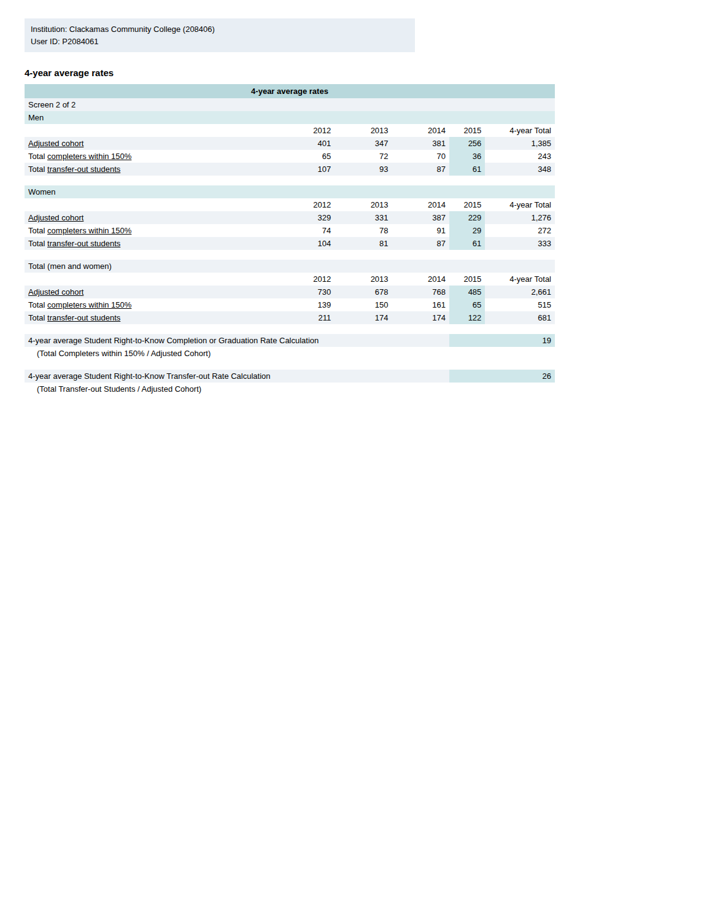Institution: Clackamas Community College (208406)
User ID: P2084061
4-year average rates
4-year average rates
| Screen 2 of 2 |
| Men |
| | 2012 | 2013 | 2014 | 2015 | 4-year Total |
| Adjusted cohort | 401 | 347 | 381 | 256 | 1,385 |
| Total completers within 150% | 65 | 72 | 70 | 36 | 243 |
| Total transfer-out students | 107 | 93 | 87 | 61 | 348 |
| Women |
| | 2012 | 2013 | 2014 | 2015 | 4-year Total |
| Adjusted cohort | 329 | 331 | 387 | 229 | 1,276 |
| Total completers within 150% | 74 | 78 | 91 | 29 | 272 |
| Total transfer-out students | 104 | 81 | 87 | 61 | 333 |
| Total (men and women) |
| | 2012 | 2013 | 2014 | 2015 | 4-year Total |
| Adjusted cohort | 730 | 678 | 768 | 485 | 2,661 |
| Total completers within 150% | 139 | 150 | 161 | 65 | 515 |
| Total transfer-out students | 211 | 174 | 174 | 122 | 681 |
| 4-year average Student Right-to-Know Completion or Graduation Rate Calculation | 19 |
| (Total Completers within 150% / Adjusted Cohort) | |
| 4-year average Student Right-to-Know Transfer-out Rate Calculation | 26 |
| (Total Transfer-out Students / Adjusted Cohort) | |